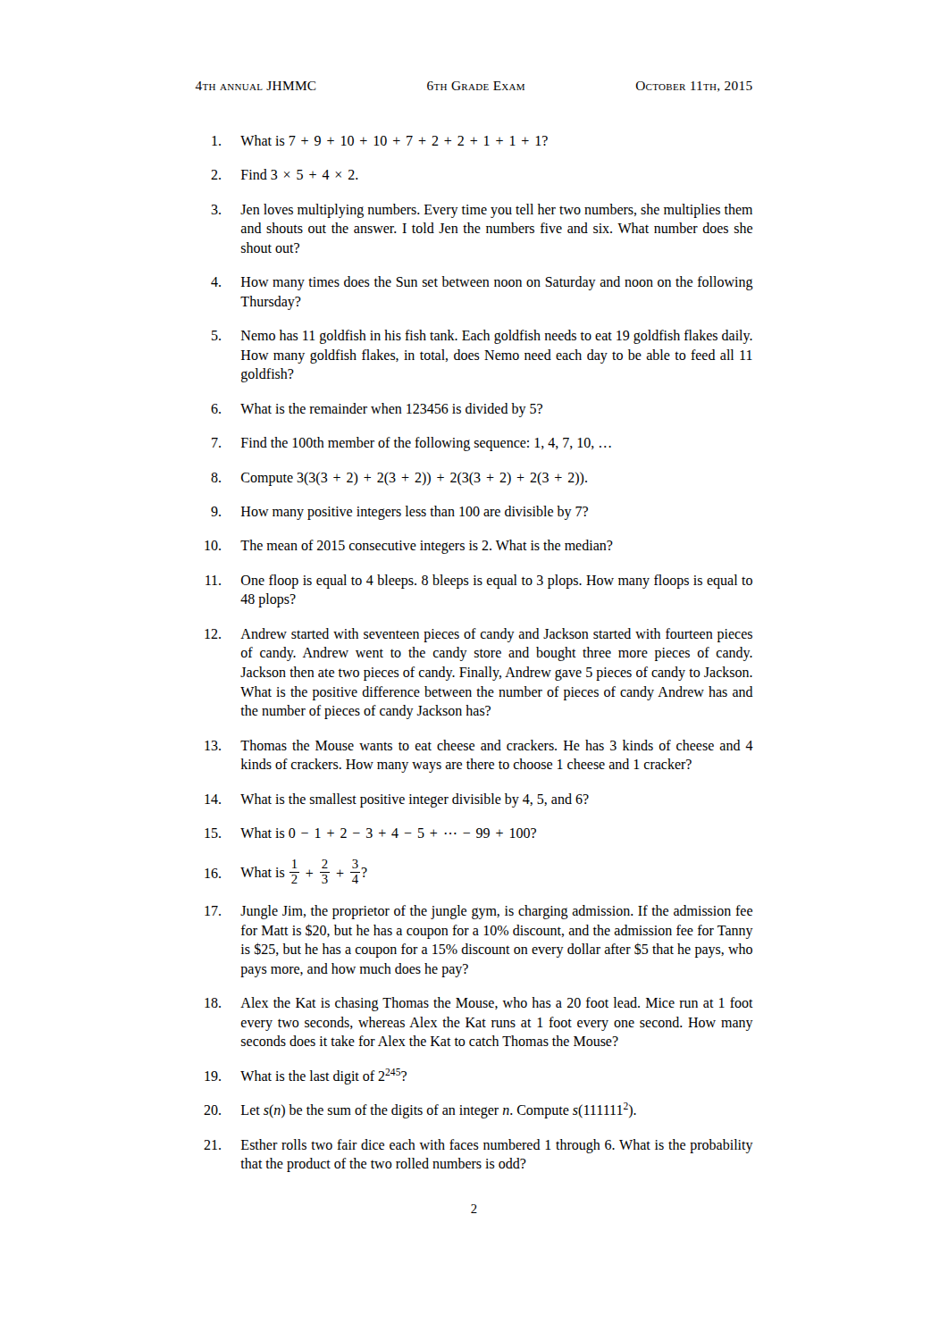4th annual JHMMC
6th Grade Exam
October 11th, 2015
What is 7 + 9 + 10 + 10 + 7 + 2 + 2 + 1 + 1 + 1?
Find 3 × 5 + 4 × 2.
Jen loves multiplying numbers. Every time you tell her two numbers, she multiplies them and shouts out the answer. I told Jen the numbers five and six. What number does she shout out?
How many times does the Sun set between noon on Saturday and noon on the following Thursday?
Nemo has 11 goldfish in his fish tank. Each goldfish needs to eat 19 goldfish flakes daily. How many goldfish flakes, in total, does Nemo need each day to be able to feed all 11 goldfish?
What is the remainder when 123456 is divided by 5?
Find the 100th member of the following sequence: 1, 4, 7, 10, …
Compute 3(3(3 + 2) + 2(3 + 2)) + 2(3(3 + 2) + 2(3 + 2)).
How many positive integers less than 100 are divisible by 7?
The mean of 2015 consecutive integers is 2. What is the median?
One floop is equal to 4 bleeps. 8 bleeps is equal to 3 plops. How many floops is equal to 48 plops?
Andrew started with seventeen pieces of candy and Jackson started with fourteen pieces of candy. Andrew went to the candy store and bought three more pieces of candy. Jackson then ate two pieces of candy. Finally, Andrew gave 5 pieces of candy to Jackson. What is the positive difference between the number of pieces of candy Andrew has and the number of pieces of candy Jackson has?
Thomas the Mouse wants to eat cheese and crackers. He has 3 kinds of cheese and 4 kinds of crackers. How many ways are there to choose 1 cheese and 1 cracker?
What is the smallest positive integer divisible by 4, 5, and 6?
What is 0 − 1 + 2 − 3 + 4 − 5 + ⋯ − 99 + 100?
What is 12 + 23 + 34?
Jungle Jim, the proprietor of the jungle gym, is charging admission. If the admission fee for Matt is $20, but he has a coupon for a 10% discount, and the admission fee for Tanny is $25, but he has a coupon for a 15% discount on every dollar after $5 that he pays, who pays more, and how much does he pay?
Alex the Kat is chasing Thomas the Mouse, who has a 20 foot lead. Mice run at 1 foot every two seconds, whereas Alex the Kat runs at 1 foot every one second. How many seconds does it take for Alex the Kat to catch Thomas the Mouse?
What is the last digit of 2245?
Let s(n) be the sum of the digits of an integer n. Compute s(1111112).
Esther rolls two fair dice each with faces numbered 1 through 6. What is the probability that the product of the two rolled numbers is odd?
2